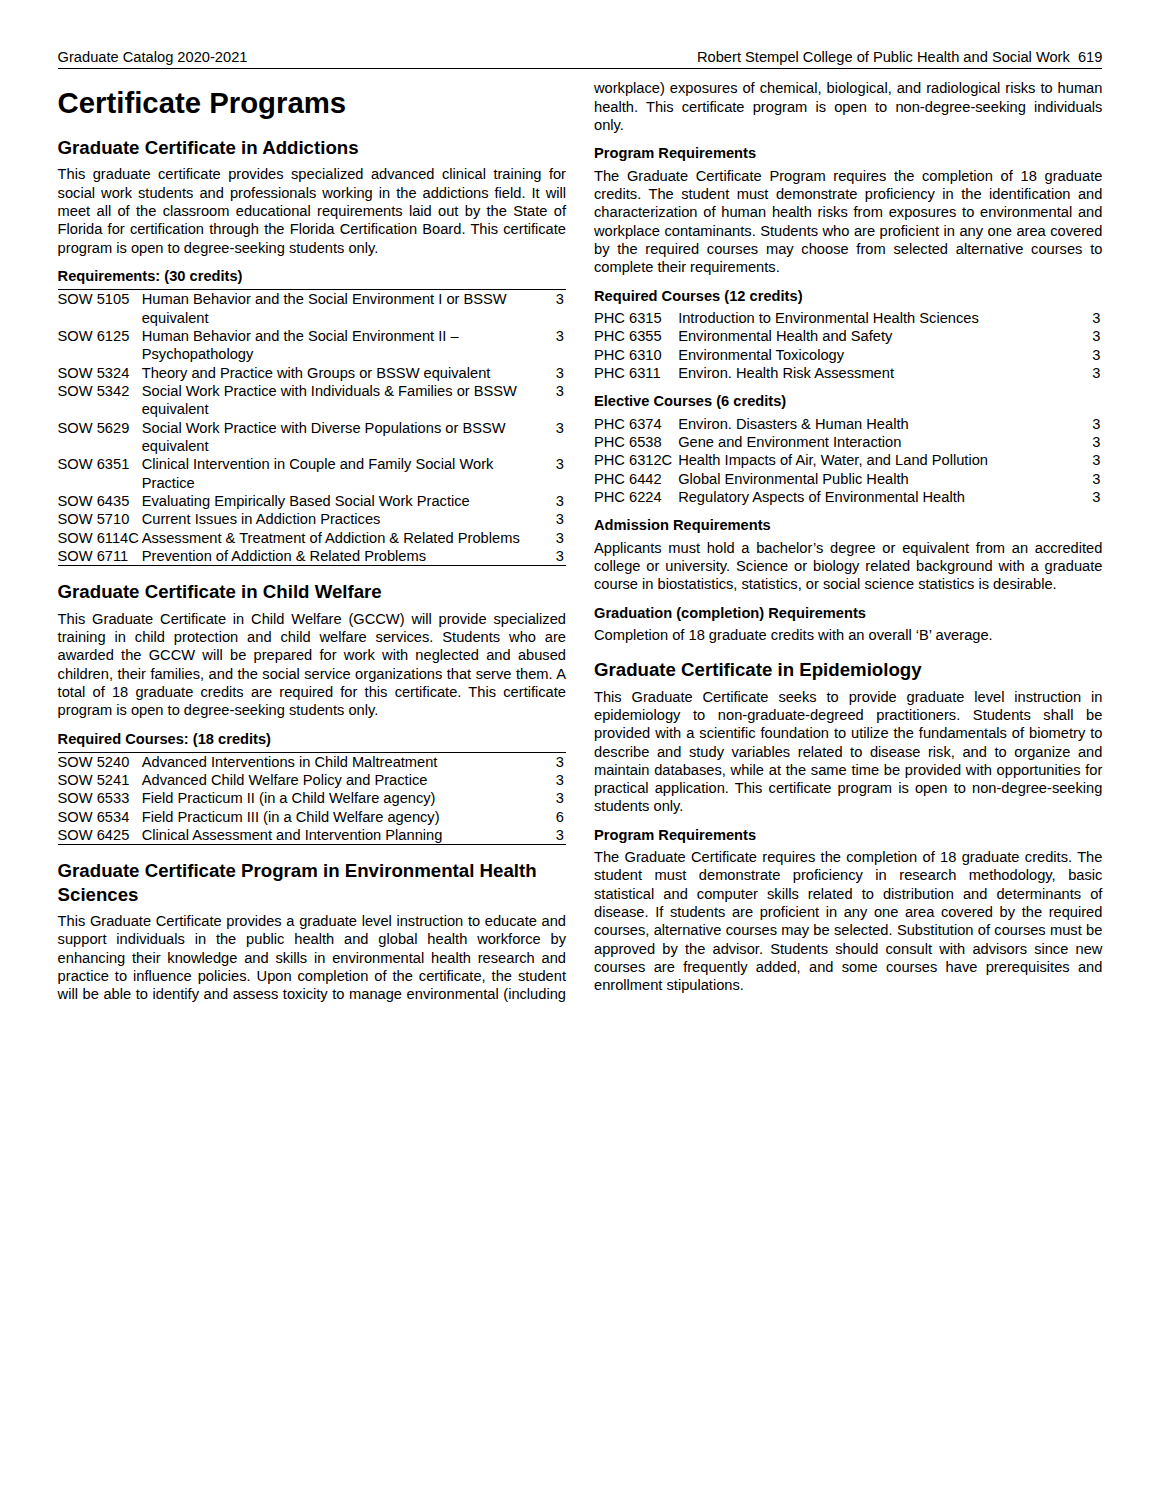Graduate Catalog 2020-2021
Robert Stempel College of Public Health and Social Work 619
Certificate Programs
Graduate Certificate in Addictions
This graduate certificate provides specialized advanced clinical training for social work students and professionals working in the addictions field. It will meet all of the classroom educational requirements laid out by the State of Florida for certification through the Florida Certification Board. This certificate program is open to degree-seeking students only.
Requirements: (30 credits)
| SOW 5105 | Human Behavior and the Social Environment I or BSSW equivalent | 3 |
| SOW 6125 | Human Behavior and the Social Environment II – Psychopathology | 3 |
| SOW 5324 | Theory and Practice with Groups or BSSW equivalent | 3 |
| SOW 5342 | Social Work Practice with Individuals & Families or BSSW equivalent | 3 |
| SOW 5629 | Social Work Practice with Diverse Populations or BSSW equivalent | 3 |
| SOW 6351 | Clinical Intervention in Couple and Family Social Work Practice | 3 |
| SOW 6435 | Evaluating Empirically Based Social Work Practice | 3 |
| SOW 5710 | Current Issues in Addiction Practices | 3 |
| SOW 6114C | Assessment & Treatment of Addiction & Related Problems | 3 |
| SOW 6711 | Prevention of Addiction & Related Problems | 3 |
Graduate Certificate in Child Welfare
This Graduate Certificate in Child Welfare (GCCW) will provide specialized training in child protection and child welfare services. Students who are awarded the GCCW will be prepared for work with neglected and abused children, their families, and the social service organizations that serve them. A total of 18 graduate credits are required for this certificate. This certificate program is open to degree-seeking students only.
Required Courses: (18 credits)
| SOW 5240 | Advanced Interventions in Child Maltreatment | 3 |
| SOW 5241 | Advanced Child Welfare Policy and Practice | 3 |
| SOW 6533 | Field Practicum II (in a Child Welfare agency) | 3 |
| SOW 6534 | Field Practicum III (in a Child Welfare agency) | 6 |
| SOW 6425 | Clinical Assessment and Intervention Planning | 3 |
Graduate Certificate Program in Environmental Health Sciences
This Graduate Certificate provides a graduate level instruction to educate and support individuals in the public health and global health workforce by enhancing their knowledge and skills in environmental health research and practice to influence policies. Upon completion of the certificate, the student will be able to identify and assess toxicity to manage environmental (including workplace) exposures of chemical, biological, and radiological risks to human health. This certificate program is open to non-degree-seeking individuals only.
Program Requirements
The Graduate Certificate Program requires the completion of 18 graduate credits. The student must demonstrate proficiency in the identification and characterization of human health risks from exposures to environmental and workplace contaminants. Students who are proficient in any one area covered by the required courses may choose from selected alternative courses to complete their requirements.
Required Courses (12 credits)
| PHC 6315 | Introduction to Environmental Health Sciences | 3 |
| PHC 6355 | Environmental Health and Safety | 3 |
| PHC 6310 | Environmental Toxicology | 3 |
| PHC 6311 | Environ. Health Risk Assessment | 3 |
Elective Courses (6 credits)
| PHC 6374 | Environ. Disasters & Human Health | 3 |
| PHC 6538 | Gene and Environment Interaction | 3 |
| PHC 6312C | Health Impacts of Air, Water, and Land Pollution | 3 |
| PHC 6442 | Global Environmental Public Health | 3 |
| PHC 6224 | Regulatory Aspects of Environmental Health | 3 |
Admission Requirements
Applicants must hold a bachelor’s degree or equivalent from an accredited college or university. Science or biology related background with a graduate course in biostatistics, statistics, or social science statistics is desirable.
Graduation (completion) Requirements
Completion of 18 graduate credits with an overall ‘B’ average.
Graduate Certificate in Epidemiology
This Graduate Certificate seeks to provide graduate level instruction in epidemiology to non-graduate-degreed practitioners. Students shall be provided with a scientific foundation to utilize the fundamentals of biometry to describe and study variables related to disease risk, and to organize and maintain databases, while at the same time be provided with opportunities for practical application. This certificate program is open to non-degree-seeking students only.
Program Requirements
The Graduate Certificate requires the completion of 18 graduate credits. The student must demonstrate proficiency in research methodology, basic statistical and computer skills related to distribution and determinants of disease. If students are proficient in any one area covered by the required courses, alternative courses may be selected. Substitution of courses must be approved by the advisor. Students should consult with advisors since new courses are frequently added, and some courses have prerequisites and enrollment stipulations.